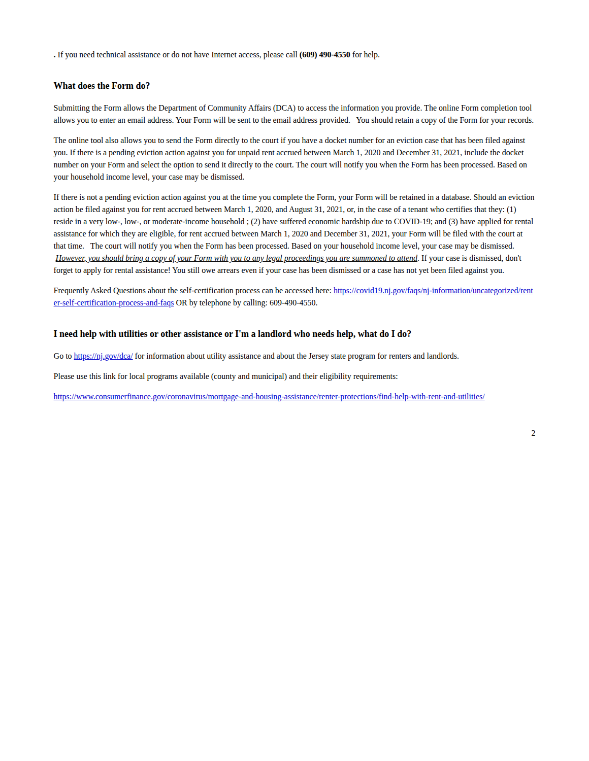. If you need technical assistance or do not have Internet access, please call (609) 490-4550 for help.
What does the Form do?
Submitting the Form allows the Department of Community Affairs (DCA) to access the information you provide. The online Form completion tool allows you to enter an email address. Your Form will be sent to the email address provided. You should retain a copy of the Form for your records.
The online tool also allows you to send the Form directly to the court if you have a docket number for an eviction case that has been filed against you. If there is a pending eviction action against you for unpaid rent accrued between March 1, 2020 and December 31, 2021, include the docket number on your Form and select the option to send it directly to the court. The court will notify you when the Form has been processed. Based on your household income level, your case may be dismissed.
If there is not a pending eviction action against you at the time you complete the Form, your Form will be retained in a database. Should an eviction action be filed against you for rent accrued between March 1, 2020, and August 31, 2021, or, in the case of a tenant who certifies that they: (1) reside in a very low-, low-, or moderate-income household ; (2) have suffered economic hardship due to COVID-19; and (3) have applied for rental assistance for which they are eligible, for rent accrued between March 1, 2020 and December 31, 2021, your Form will be filed with the court at that time. The court will notify you when the Form has been processed. Based on your household income level, your case may be dismissed. However, you should bring a copy of your Form with you to any legal proceedings you are summoned to attend. If your case is dismissed, don't forget to apply for rental assistance! You still owe arrears even if your case has been dismissed or a case has not yet been filed against you.
Frequently Asked Questions about the self-certification process can be accessed here: https://covid19.nj.gov/faqs/nj-information/uncategorized/renter-self-certification-process-and-faqs OR by telephone by calling: 609-490-4550.
I need help with utilities or other assistance or I'm a landlord who needs help, what do I do?
Go to https://nj.gov/dca/ for information about utility assistance and about the Jersey state program for renters and landlords.
Please use this link for local programs available (county and municipal) and their eligibility requirements:
https://www.consumerfinance.gov/coronavirus/mortgage-and-housing-assistance/renter-protections/find-help-with-rent-and-utilities/
2